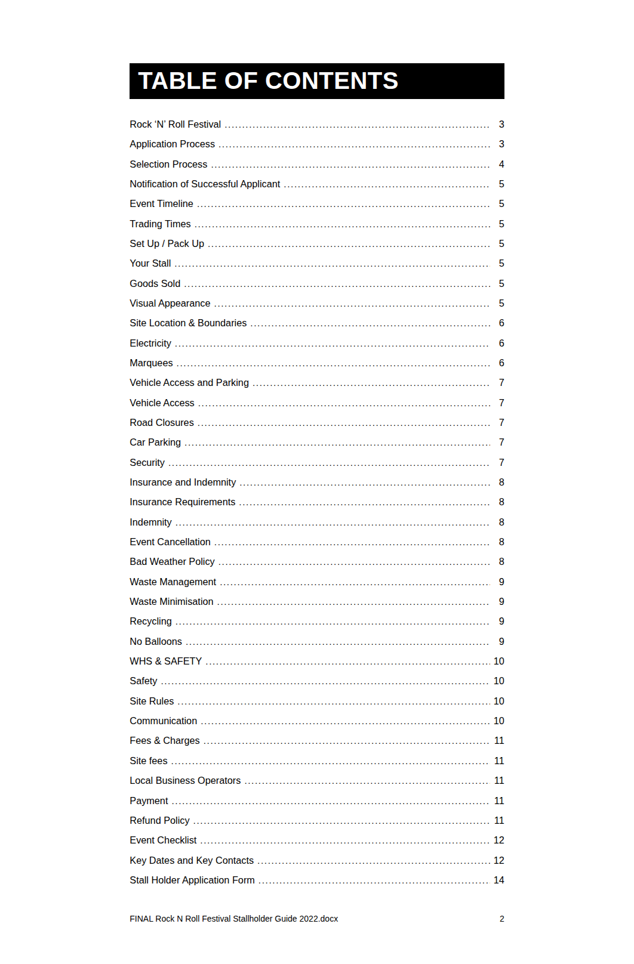TABLE OF CONTENTS
Rock ‘N’ Roll Festival.................................................................................................................. 3
Application Process.................................................................................................................. 3
Selection Process.................................................................................................................. 4
Notification of Successful Applicant.................................................................................................................. 5
Event Timeline.................................................................................................................. 5
Trading Times.................................................................................................................. 5
Set Up / Pack Up.................................................................................................................. 5
Your Stall.................................................................................................................. 5
Goods Sold.................................................................................................................. 5
Visual Appearance.................................................................................................................. 5
Site Location & Boundaries.................................................................................................................. 6
Electricity.................................................................................................................. 6
Marquees.................................................................................................................. 6
Vehicle Access and Parking.................................................................................................................. 7
Vehicle Access.................................................................................................................. 7
Road Closures.................................................................................................................. 7
Car Parking.................................................................................................................. 7
Security.................................................................................................................. 7
Insurance and Indemnity.................................................................................................................. 8
Insurance Requirements.................................................................................................................. 8
Indemnity.................................................................................................................. 8
Event Cancellation.................................................................................................................. 8
Bad Weather Policy.................................................................................................................. 8
Waste Management.................................................................................................................. 9
Waste Minimisation.................................................................................................................. 9
Recycling.................................................................................................................. 9
No Balloons.................................................................................................................. 9
WHS & SAFETY.................................................................................................................. 10
Safety.................................................................................................................. 10
Site Rules.................................................................................................................. 10
Communication.................................................................................................................. 10
Fees & Charges.................................................................................................................. 11
Site fees.................................................................................................................. 11
Local Business Operators.................................................................................................................. 11
Payment.................................................................................................................. 11
Refund Policy.................................................................................................................. 11
Event Checklist.................................................................................................................. 12
Key Dates and Key Contacts.................................................................................................................. 12
Stall Holder Application Form.................................................................................................................. 14
FINAL Rock N Roll Festival Stallholder Guide 2022.docx 2